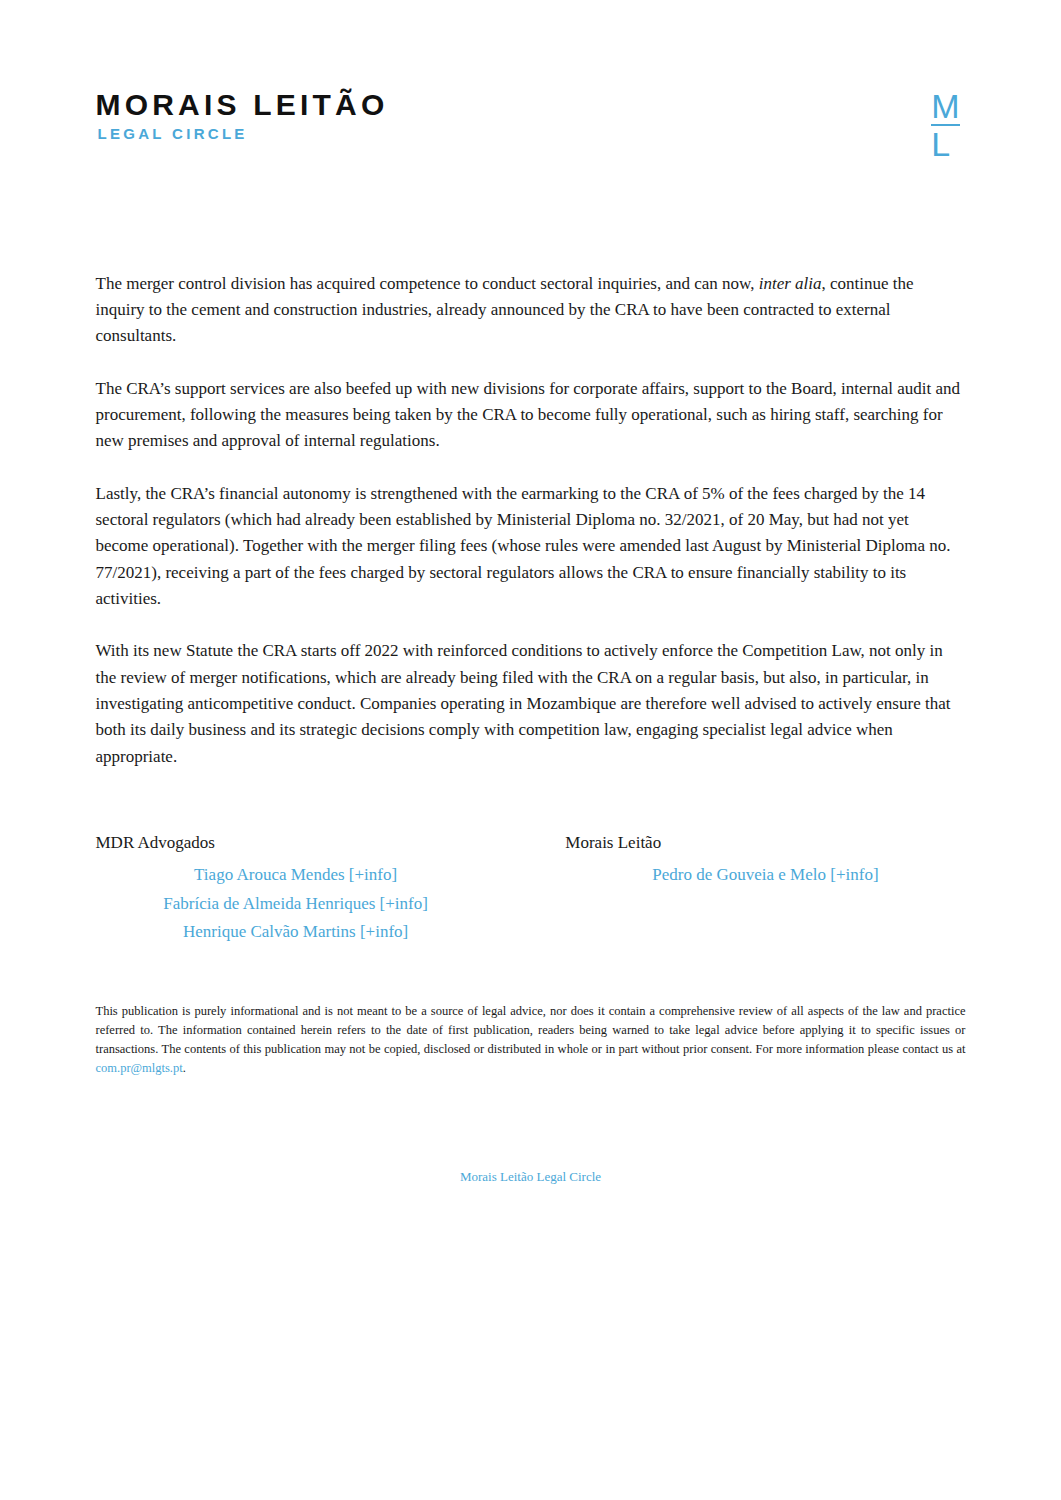MORAIS LEITÃO
LEGAL CIRCLE
M L
The merger control division has acquired competence to conduct sectoral inquiries, and can now, inter alia, continue the inquiry to the cement and construction industries, already announced by the CRA to have been contracted to external consultants.
The CRA’s support services are also beefed up with new divisions for corporate affairs, support to the Board, internal audit and procurement, following the measures being taken by the CRA to become fully operational, such as hiring staff, searching for new premises and approval of internal regulations.
Lastly, the CRA’s financial autonomy is strengthened with the earmarking to the CRA of 5% of the fees charged by the 14 sectoral regulators (which had already been established by Ministerial Diploma no. 32/2021, of 20 May, but had not yet become operational). Together with the merger filing fees (whose rules were amended last August by Ministerial Diploma no. 77/2021), receiving a part of the fees charged by sectoral regulators allows the CRA to ensure financially stability to its activities.
With its new Statute the CRA starts off 2022 with reinforced conditions to actively enforce the Competition Law, not only in the review of merger notifications, which are already being filed with the CRA on a regular basis, but also, in particular, in investigating anticompetitive conduct. Companies operating in Mozambique are therefore well advised to actively ensure that both its daily business and its strategic decisions comply with competition law, engaging specialist legal advice when appropriate.
MDR Advogados
Tiago Arouca Mendes [+info] Fabrícia de Almeida Henriques [+info] Henrique Calvão Martins [+info]
Morais Leitão
Pedro de Gouveia e Melo [+info]
This publication is purely informational and is not meant to be a source of legal advice, nor does it contain a comprehensive review of all aspects of the law and practice referred to. The information contained herein refers to the date of first publication, readers being warned to take legal advice before applying it to specific issues or transactions. The contents of this publication may not be copied, disclosed or distributed in whole or in part without prior consent. For more information please contact us at com.pr@mlgts.pt.
Morais Leitão Legal Circle